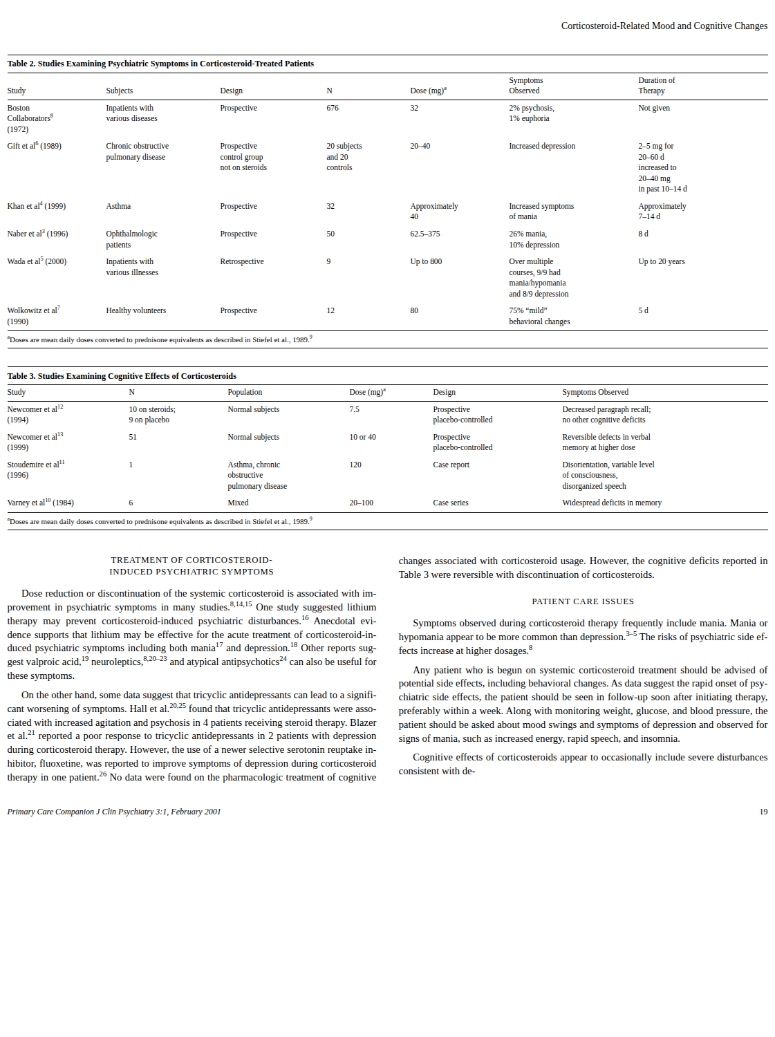Corticosteroid-Related Mood and Cognitive Changes
Table 2. Studies Examining Psychiatric Symptoms in Corticosteroid-Treated Patients
| Study | Subjects | Design | N | Dose (mg) a | Symptoms Observed | Duration of Therapy |
| --- | --- | --- | --- | --- | --- | --- |
| Boston Collaborators 8 (1972) | Inpatients with various diseases | Prospective | 676 | 32 | 2% psychosis, 1% euphoria | Not given |
| Gift et al 6 (1989) | Chronic obstructive pulmonary disease | Prospective control group not on steroids | 20 subjects and 20 controls | 20–40 | Increased depression | 2–5 mg for 20–60 d increased to 20–40 mg in past 10–14 d |
| Khan et al 4 (1999) | Asthma | Prospective | 32 | Approximately 40 | Increased symptoms of mania | Approximately 7–14 d |
| Naber et al 3 (1996) | Ophthalmologic patients | Prospective | 50 | 62.5–375 | 26% mania, 10% depression | 8 d |
| Wada et al 5 (2000) | Inpatients with various illnesses | Retrospective | 9 | Up to 800 | Over multiple courses, 9/9 had mania/hypomania and 8/9 depression | Up to 20 years |
| Wolkowitz et al 7 (1990) | Healthy volunteers | Prospective | 12 | 80 | 75% “mild” behavioral changes | 5 d |
aDoses are mean daily doses converted to prednisone equivalents as described in Stiefel et al., 1989.9
Table 3. Studies Examining Cognitive Effects of Corticosteroids
| Study | N | Population | Dose (mg) a | Design | Symptoms Observed |
| --- | --- | --- | --- | --- | --- |
| Newcomer et al 12 (1994) | 10 on steroids; 9 on placebo | Normal subjects | 7.5 | Prospective placebo-controlled | Decreased paragraph recall; no other cognitive deficits |
| Newcomer et al 13 (1999) | 51 | Normal subjects | 10 or 40 | Prospective placebo-controlled | Reversible defects in verbal memory at higher dose |
| Stoudemire et al 11 (1996) | 1 | Asthma, chronic obstructive pulmonary disease | 120 | Case report | Disorientation, variable level of consciousness, disorganized speech |
| Varney et al 10 (1984) | 6 | Mixed | 20–100 | Case series | Widespread deficits in memory |
aDoses are mean daily doses converted to prednisone equivalents as described in Stiefel et al., 1989.9
TREATMENT OF CORTICOSTEROID-
INDUCED PSYCHIATRIC SYMPTOMS
Dose reduction or discontinuation of the systemic corticosteroid is associated with improvement in psychiatric symptoms in many studies.8,14,15 One study suggested lithium therapy may prevent corticosteroid-induced psychiatric disturbances.16 Anecdotal evidence supports that lithium may be effective for the acute treatment of corticosteroid-induced psychiatric symptoms including both mania17 and depression.18 Other reports suggest valproic acid,19 neuroleptics,8,20–23 and atypical antipsychotics24 can also be useful for these symptoms.
On the other hand, some data suggest that tricyclic antidepressants can lead to a significant worsening of symptoms. Hall et al.20,25 found that tricyclic antidepressants were associated with increased agitation and psychosis in 4 patients receiving steroid therapy. Blazer et al.21 reported a poor response to tricyclic antidepressants in 2 patients with depression during corticosteroid therapy. However, the use of a newer selective serotonin reuptake inhibitor, fluoxetine, was reported to improve symptoms of depression during corticosteroid therapy in one patient.26 No data were found on the pharmacologic treatment of cognitive changes associated with corticosteroid usage. However, the cognitive deficits reported in Table 3 were reversible with discontinuation of corticosteroids.
PATIENT CARE ISSUES
Symptoms observed during corticosteroid therapy frequently include mania. Mania or hypomania appear to be more common than depression.3–5 The risks of psychiatric side effects increase at higher dosages.8
Any patient who is begun on systemic corticosteroid treatment should be advised of potential side effects, including behavioral changes. As data suggest the rapid onset of psychiatric side effects, the patient should be seen in follow-up soon after initiating therapy, preferably within a week. Along with monitoring weight, glucose, and blood pressure, the patient should be asked about mood swings and symptoms of depression and observed for signs of mania, such as increased energy, rapid speech, and insomnia.
Cognitive effects of corticosteroids appear to occasionally include severe disturbances consistent with de-
Primary Care Companion J Clin Psychiatry 3:1, February 2001
19